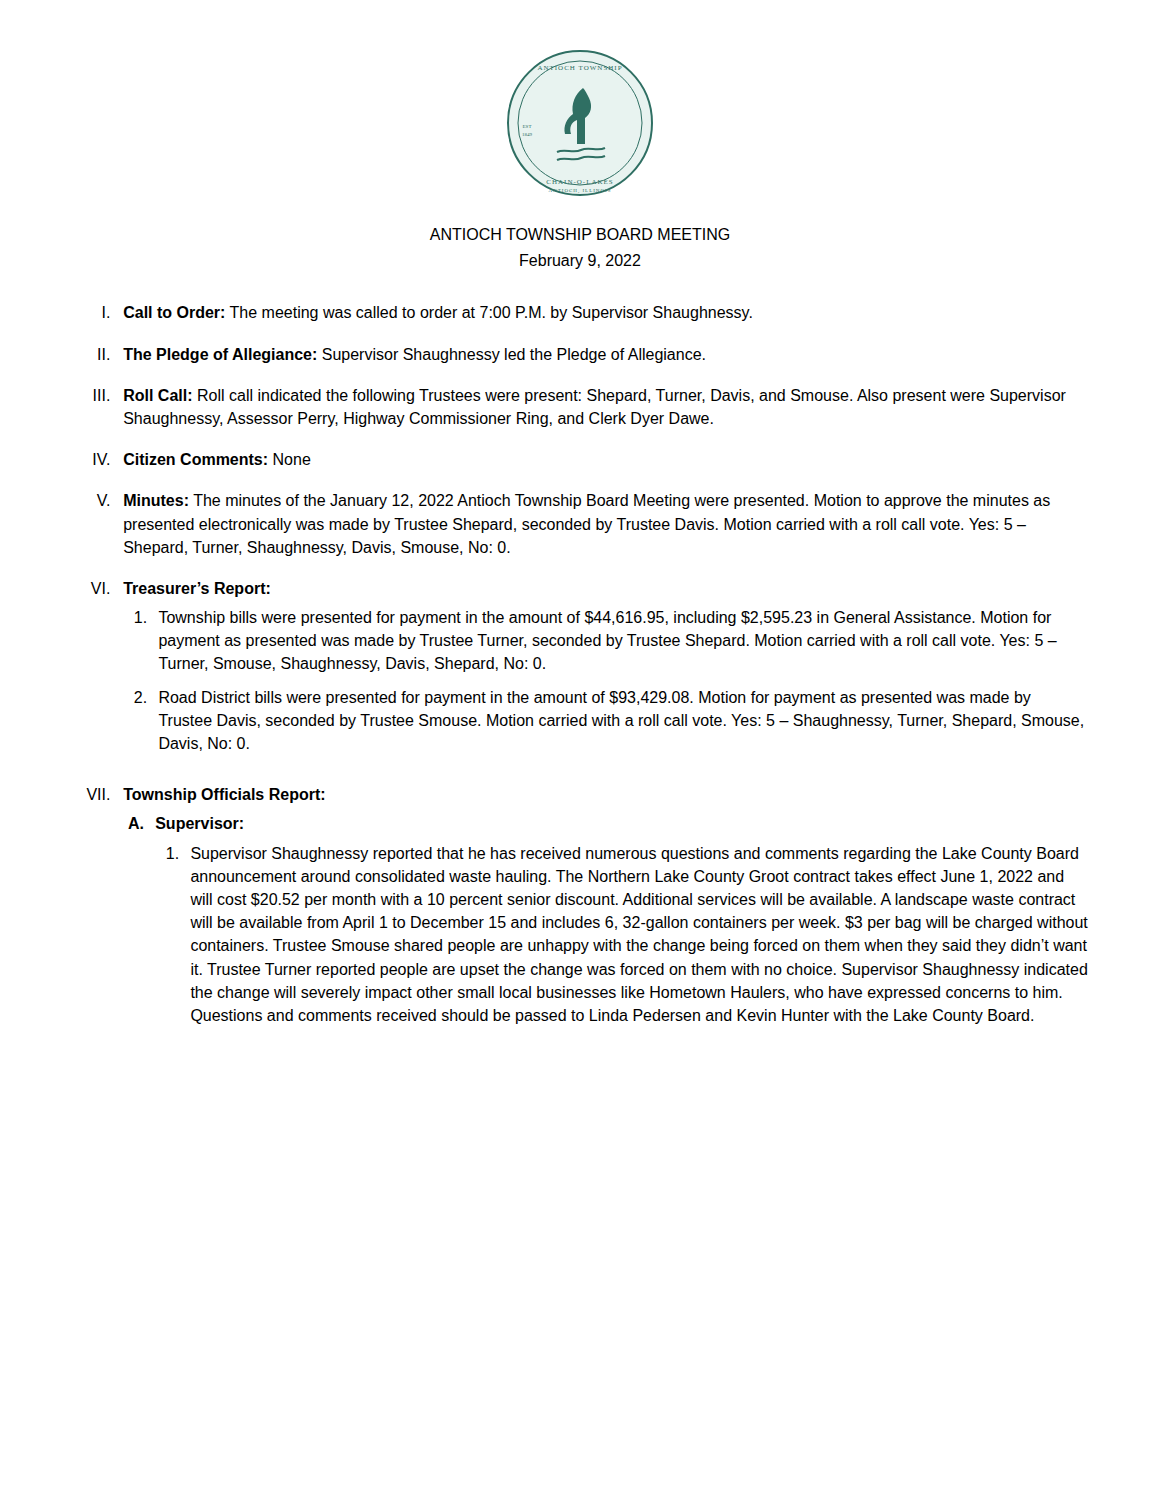ANTIOCH TOWNSHIP CHAIN-O-LAKES ANTIOCH, ILLINOIS EST 1849
ANTIOCH TOWNSHIP BOARD MEETING
February 9, 2022
Call to Order: The meeting was called to order at 7:00 P.M. by Supervisor Shaughnessy.
The Pledge of Allegiance: Supervisor Shaughnessy led the Pledge of Allegiance.
Roll Call: Roll call indicated the following Trustees were present: Shepard, Turner, Davis, and Smouse. Also present were Supervisor Shaughnessy, Assessor Perry, Highway Commissioner Ring, and Clerk Dyer Dawe.
Citizen Comments: None
Minutes: The minutes of the January 12, 2022 Antioch Township Board Meeting were presented. Motion to approve the minutes as presented electronically was made by Trustee Shepard, seconded by Trustee Davis. Motion carried with a roll call vote. Yes: 5 – Shepard, Turner, Shaughnessy, Davis, Smouse, No: 0.
Treasurer’s Report:
Township bills were presented for payment in the amount of $44,616.95, including $2,595.23 in General Assistance. Motion for payment as presented was made by Trustee Turner, seconded by Trustee Shepard. Motion carried with a roll call vote. Yes: 5 – Turner, Smouse, Shaughnessy, Davis, Shepard, No: 0.
Road District bills were presented for payment in the amount of $93,429.08. Motion for payment as presented was made by Trustee Davis, seconded by Trustee Smouse. Motion carried with a roll call vote. Yes: 5 – Shaughnessy, Turner, Shepard, Smouse, Davis, No: 0.
Township Officials Report:
Supervisor:
Supervisor Shaughnessy reported that he has received numerous questions and comments regarding the Lake County Board announcement around consolidated waste hauling. The Northern Lake County Groot contract takes effect June 1, 2022 and will cost $20.52 per month with a 10 percent senior discount. Additional services will be available. A landscape waste contract will be available from April 1 to December 15 and includes 6, 32-gallon containers per week. $3 per bag will be charged without containers. Trustee Smouse shared people are unhappy with the change being forced on them when they said they didn’t want it. Trustee Turner reported people are upset the change was forced on them with no choice. Supervisor Shaughnessy indicated the change will severely impact other small local businesses like Hometown Haulers, who have expressed concerns to him. Questions and comments received should be passed to Linda Pedersen and Kevin Hunter with the Lake County Board.